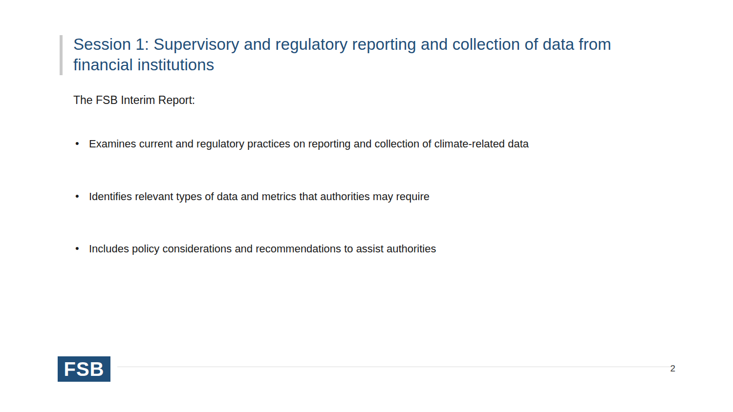Session 1: Supervisory and regulatory reporting and collection of data from financial institutions
The FSB Interim Report:
Examines current and regulatory practices on reporting and collection of climate-related data
Identifies relevant types of data and metrics that authorities may require
Includes policy considerations and recommendations to assist authorities
FSB
2